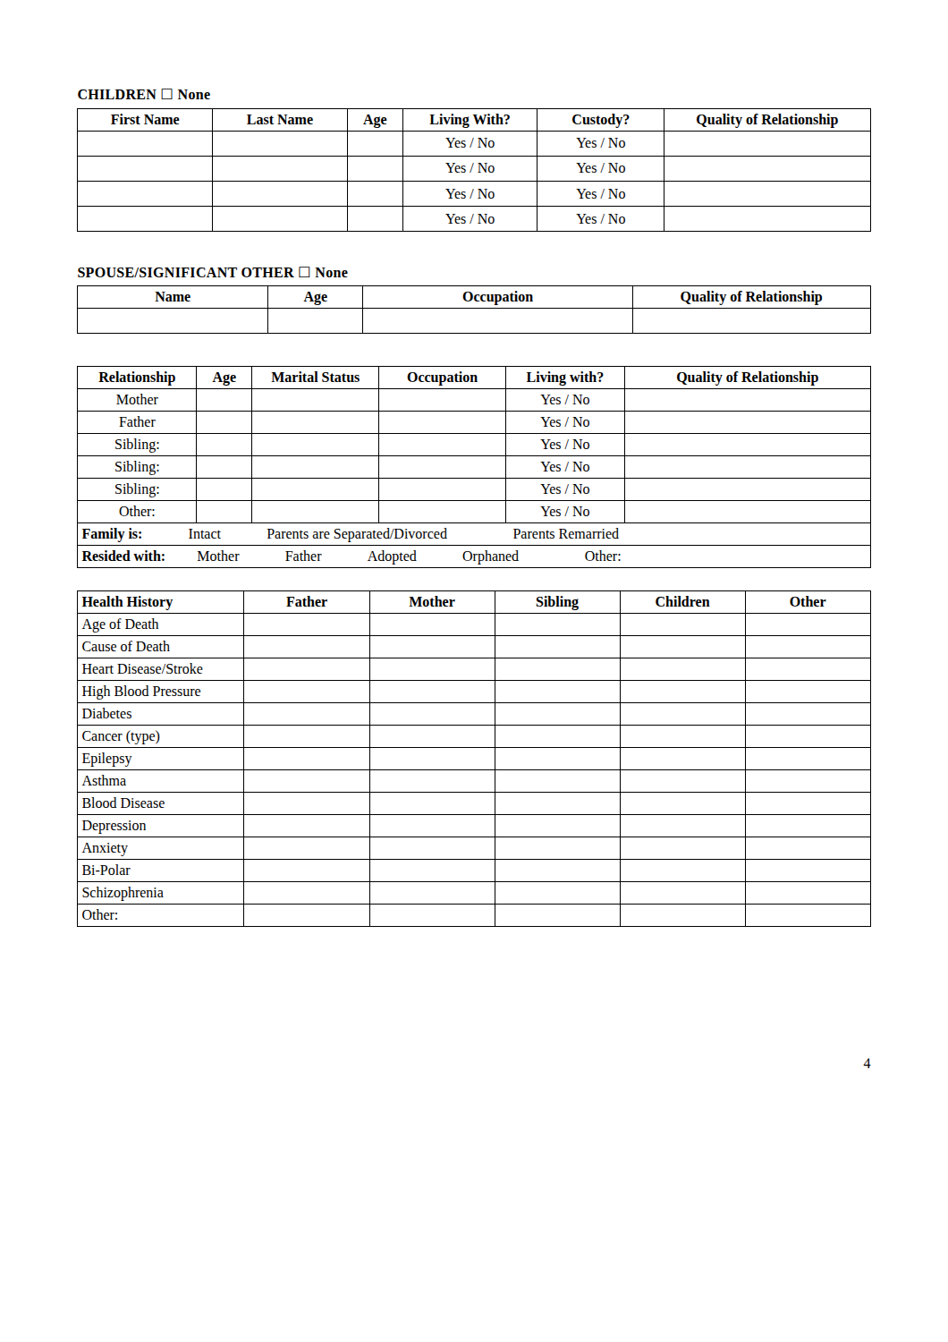CHILDREN ☐ None
| First Name | Last Name | Age | Living With? | Custody? | Quality of Relationship |
| --- | --- | --- | --- | --- | --- |
| | | | Yes / No | Yes / No | |
| | | | Yes / No | Yes / No | |
| | | | Yes / No | Yes / No | |
| | | | Yes / No | Yes / No | |
SPOUSE/SIGNIFICANT OTHER ☐ None
| Name | Age | Occupation | Quality of Relationship |
| --- | --- | --- | --- |
| Relationship | Age | Marital Status | Occupation | Living with? | Quality of Relationship |
| --- | --- | --- | --- | --- | --- |
| Mother | | | | Yes / No | |
| Father | | | | Yes / No | |
| Sibling: | | | | Yes / No | |
| Sibling: | | | | Yes / No | |
| Sibling: | | | | Yes / No | |
| Other: | | | | Yes / No | |
| Family is: Intact Parents are Separated/Divorced Parents Remarried |
| Resided with: Mother Father Adopted Orphaned Other: |
| Health History | Father | Mother | Sibling | Children | Other |
| --- | --- | --- | --- | --- | --- |
| Age of Death | | | | | |
| Cause of Death | | | | | |
| Heart Disease/Stroke | | | | | |
| High Blood Pressure | | | | | |
| Diabetes | | | | | |
| Cancer (type) | | | | | |
| Epilepsy | | | | | |
| Asthma | | | | | |
| Blood Disease | | | | | |
| Depression | | | | | |
| Anxiety | | | | | |
| Bi-Polar | | | | | |
| Schizophrenia | | | | | |
| Other: | | | | | |
4